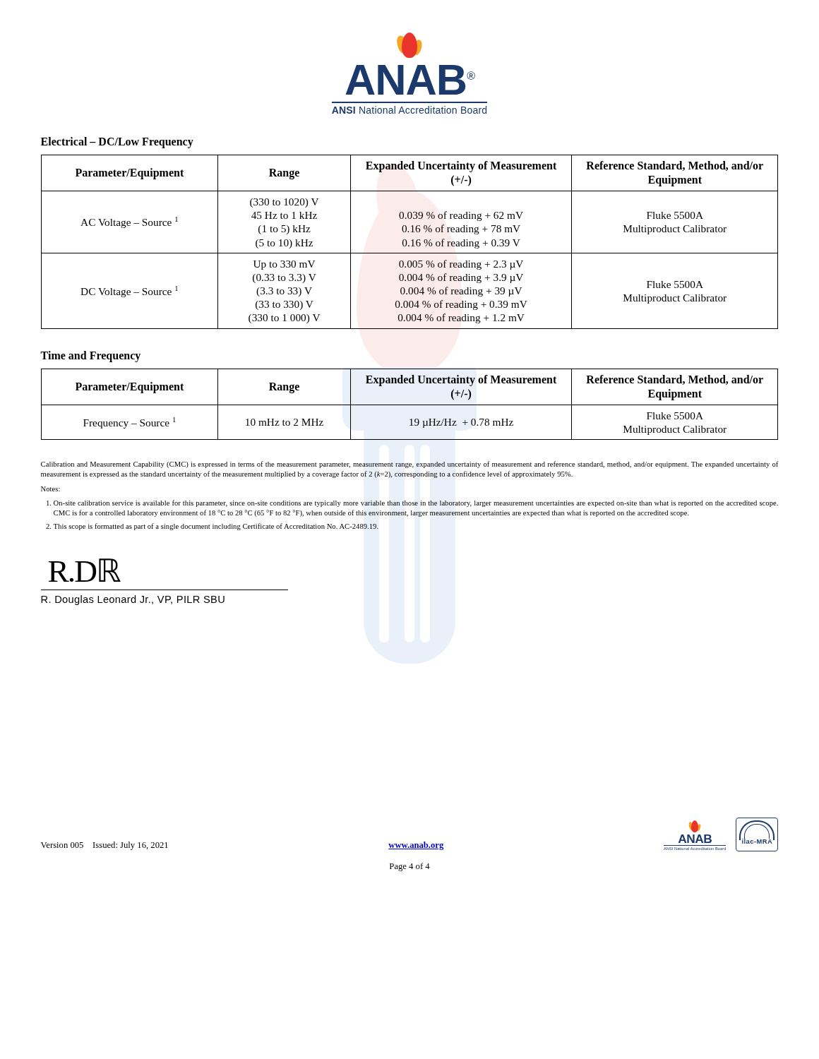ANAB®
ANSI National Accreditation Board
Electrical – DC/Low Frequency
| Parameter/Equipment | Range | Expanded Uncertainty of Measurement (+/-) | Reference Standard, Method, and/or Equipment |
| --- | --- | --- | --- |
| AC Voltage – Source 1 | (330 to 1020) V 45 Hz to 1 kHz (1 to 5) kHz (5 to 10) kHz | 0.039 % of reading + 62 mV 0.16 % of reading + 78 mV 0.16 % of reading + 0.39 V | Fluke 5500A Multiproduct Calibrator |
| DC Voltage – Source 1 | Up to 330 mV (0.33 to 3.3) V (3.3 to 33) V (33 to 330) V (330 to 1 000) V | 0.005 % of reading + 2.3 µV 0.004 % of reading + 3.9 µV 0.004 % of reading + 39 µV 0.004 % of reading + 0.39 mV 0.004 % of reading + 1.2 mV | Fluke 5500A Multiproduct Calibrator |
Time and Frequency
| Parameter/Equipment | Range | Expanded Uncertainty of Measurement (+/-) | Reference Standard, Method, and/or Equipment |
| --- | --- | --- | --- |
| Frequency – Source 1 | 10 mHz to 2 MHz | 19 µHz/Hz + 0.78 mHz | Fluke 5500A Multiproduct Calibrator |
Calibration and Measurement Capability (CMC) is expressed in terms of the measurement parameter, measurement range, expanded uncertainty of measurement and reference standard, method, and/or equipment. The expanded uncertainty of measurement is expressed as the standard uncertainty of the measurement multiplied by a coverage factor of 2 (k=2), corresponding to a confidence level of approximately 95%.
Notes:
On-site calibration service is available for this parameter, since on-site conditions are typically more variable than those in the laboratory, larger measurement uncertainties are expected on-site than what is reported on the accredited scope. CMC is for a controlled laboratory environment of 18 °C to 28 °C (65 °F to 82 °F), when outside of this environment, larger measurement uncertainties are expected than what is reported on the accredited scope.
This scope is formatted as part of a single document including Certificate of Accreditation No. AC-2489.19.
R.Dℝ
R. Douglas Leonard Jr., VP, PILR SBU
Version 005 Issued: July 16, 2021
www.anab.org
ANAB
ANSI National Accreditation Board
ilac-MRA
Page 4 of 4